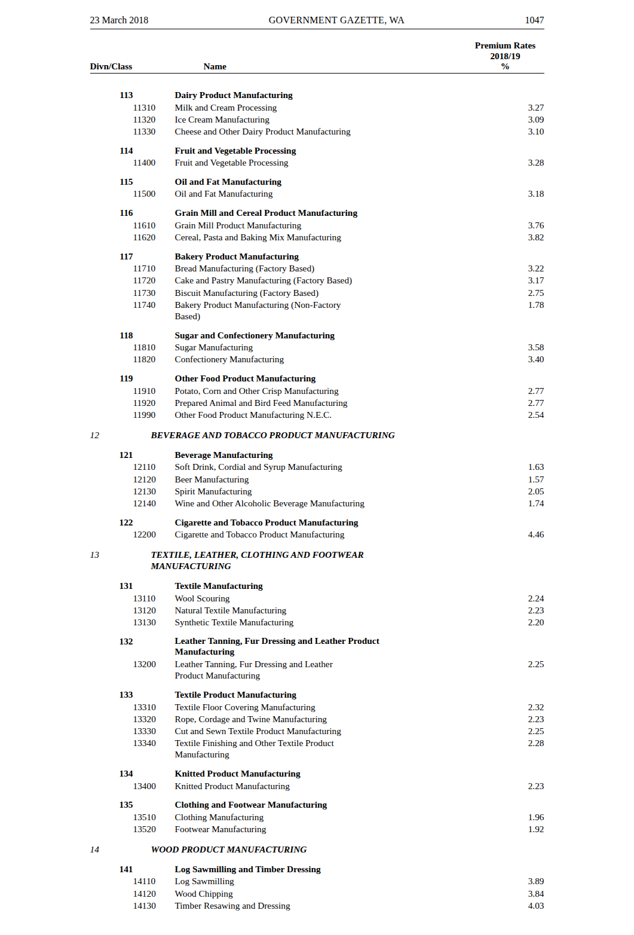23 March 2018
GOVERNMENT GAZETTE, WA
1047
Divn/Class
Name
Premium Rates
2018/19
%
| 113 | | Dairy Product Manufacturing |
| | 11310 | Milk and Cream Processing | 3.27 |
| | 11320 | Ice Cream Manufacturing | 3.09 |
| | 11330 | Cheese and Other Dairy Product Manufacturing | 3.10 |
| 114 | | Fruit and Vegetable Processing |
| | 11400 | Fruit and Vegetable Processing | 3.28 |
| 115 | | Oil and Fat Manufacturing |
| | 11500 | Oil and Fat Manufacturing | 3.18 |
| 116 | | Grain Mill and Cereal Product Manufacturing |
| | 11610 | Grain Mill Product Manufacturing | 3.76 |
| | 11620 | Cereal, Pasta and Baking Mix Manufacturing | 3.82 |
| 117 | | Bakery Product Manufacturing |
| | 11710 | Bread Manufacturing (Factory Based) | 3.22 |
| | 11720 | Cake and Pastry Manufacturing (Factory Based) | 3.17 |
| | 11730 | Biscuit Manufacturing (Factory Based) | 2.75 |
| | 11740 | Bakery Product Manufacturing (Non-Factory Based) | 1.78 |
| 118 | | Sugar and Confectionery Manufacturing |
| | 11810 | Sugar Manufacturing | 3.58 |
| | 11820 | Confectionery Manufacturing | 3.40 |
| 119 | | Other Food Product Manufacturing |
| | 11910 | Potato, Corn and Other Crisp Manufacturing | 2.77 |
| | 11920 | Prepared Animal and Bird Feed Manufacturing | 2.77 |
| | 11990 | Other Food Product Manufacturing N.E.C. | 2.54 |
| 12 | Beverage and Tobacco Product Manufacturing |
| 121 | | Beverage Manufacturing |
| | 12110 | Soft Drink, Cordial and Syrup Manufacturing | 1.63 |
| | 12120 | Beer Manufacturing | 1.57 |
| | 12130 | Spirit Manufacturing | 2.05 |
| | 12140 | Wine and Other Alcoholic Beverage Manufacturing | 1.74 |
| 122 | | Cigarette and Tobacco Product Manufacturing |
| | 12200 | Cigarette and Tobacco Product Manufacturing | 4.46 |
| 13 | Textile, Leather, Clothing and Footwear Manufacturing |
| 131 | | Textile Manufacturing |
| | 13110 | Wool Scouring | 2.24 |
| | 13120 | Natural Textile Manufacturing | 2.23 |
| | 13130 | Synthetic Textile Manufacturing | 2.20 |
| 132 | | Leather Tanning, Fur Dressing and Leather Product Manufacturing |
| | 13200 | Leather Tanning, Fur Dressing and Leather Product Manufacturing | 2.25 |
| 133 | | Textile Product Manufacturing |
| | 13310 | Textile Floor Covering Manufacturing | 2.32 |
| | 13320 | Rope, Cordage and Twine Manufacturing | 2.23 |
| | 13330 | Cut and Sewn Textile Product Manufacturing | 2.25 |
| | 13340 | Textile Finishing and Other Textile Product Manufacturing | 2.28 |
| 134 | | Knitted Product Manufacturing |
| | 13400 | Knitted Product Manufacturing | 2.23 |
| 135 | | Clothing and Footwear Manufacturing |
| | 13510 | Clothing Manufacturing | 1.96 |
| | 13520 | Footwear Manufacturing | 1.92 |
| 14 | Wood Product Manufacturing |
| 141 | | Log Sawmilling and Timber Dressing |
| | 14110 | Log Sawmilling | 3.89 |
| | 14120 | Wood Chipping | 3.84 |
| | 14130 | Timber Resawing and Dressing | 4.03 |